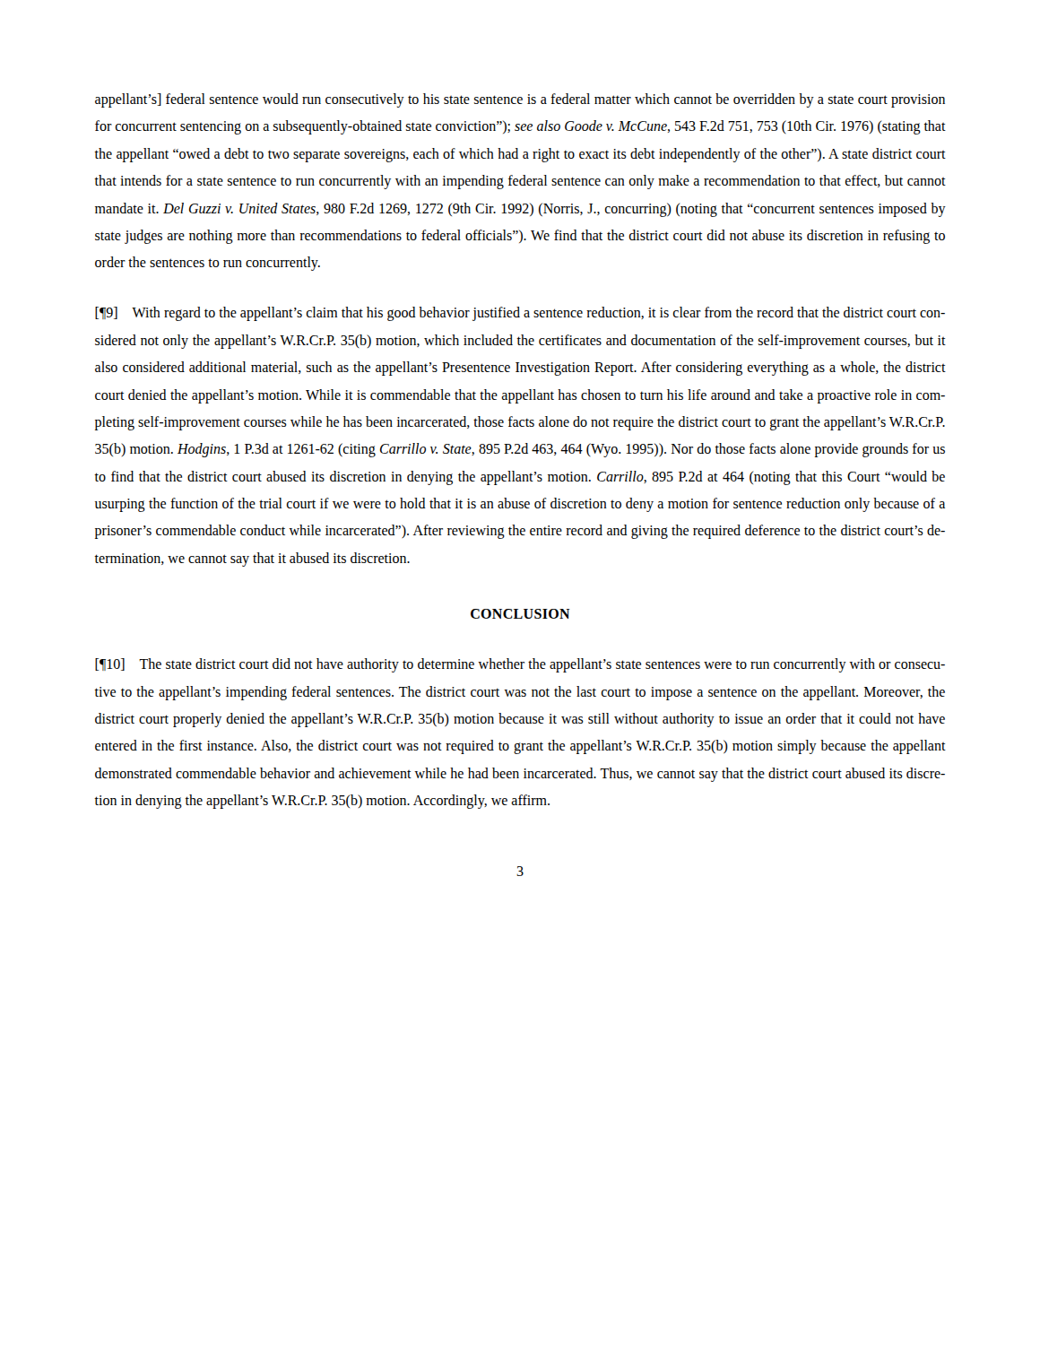appellant’s] federal sentence would run consecutively to his state sentence is a federal matter which cannot be overridden by a state court provision for concurrent sentencing on a subsequently-obtained state conviction”); see also Goode v. McCune, 543 F.2d 751, 753 (10th Cir. 1976) (stating that the appellant “owed a debt to two separate sovereigns, each of which had a right to exact its debt independently of the other”). A state district court that intends for a state sentence to run concurrently with an impending federal sentence can only make a recommendation to that effect, but cannot mandate it. Del Guzzi v. United States, 980 F.2d 1269, 1272 (9th Cir. 1992) (Norris, J., concurring) (noting that “concurrent sentences imposed by state judges are nothing more than recommendations to federal officials”). We find that the district court did not abuse its discretion in refusing to order the sentences to run concurrently.
[¶9] With regard to the appellant’s claim that his good behavior justified a sentence reduction, it is clear from the record that the district court considered not only the appellant’s W.R.Cr.P. 35(b) motion, which included the certificates and documentation of the self-improvement courses, but it also considered additional material, such as the appellant’s Presentence Investigation Report. After considering everything as a whole, the district court denied the appellant’s motion. While it is commendable that the appellant has chosen to turn his life around and take a proactive role in completing self-improvement courses while he has been incarcerated, those facts alone do not require the district court to grant the appellant’s W.R.Cr.P. 35(b) motion. Hodgins, 1 P.3d at 1261-62 (citing Carrillo v. State, 895 P.2d 463, 464 (Wyo. 1995)). Nor do those facts alone provide grounds for us to find that the district court abused its discretion in denying the appellant’s motion. Carrillo, 895 P.2d at 464 (noting that this Court “would be usurping the function of the trial court if we were to hold that it is an abuse of discretion to deny a motion for sentence reduction only because of a prisoner’s commendable conduct while incarcerated”). After reviewing the entire record and giving the required deference to the district court’s determination, we cannot say that it abused its discretion.
CONCLUSION
[¶10] The state district court did not have authority to determine whether the appellant’s state sentences were to run concurrently with or consecutive to the appellant’s impending federal sentences. The district court was not the last court to impose a sentence on the appellant. Moreover, the district court properly denied the appellant’s W.R.Cr.P. 35(b) motion because it was still without authority to issue an order that it could not have entered in the first instance. Also, the district court was not required to grant the appellant’s W.R.Cr.P. 35(b) motion simply because the appellant demonstrated commendable behavior and achievement while he had been incarcerated. Thus, we cannot say that the district court abused its discretion in denying the appellant’s W.R.Cr.P. 35(b) motion. Accordingly, we affirm.
3